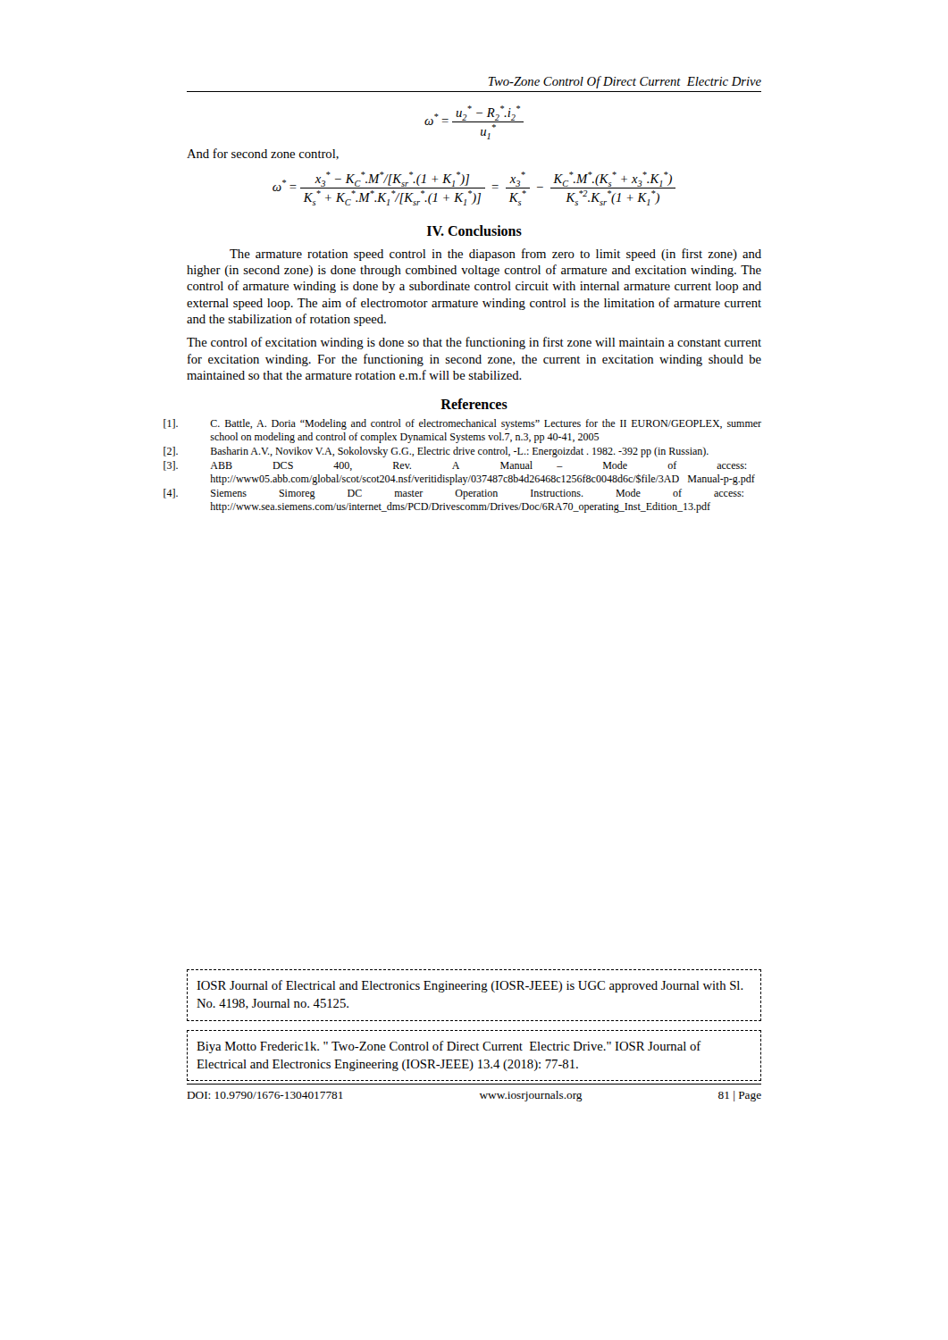Two-Zone Control Of Direct Current Electric Drive
ω* = u2* − R2*.i2* u1*
And for second zone control,
ω* = x3* − KC*.M*/[Ksr*.(1 + K1*)] Ks* + KC*.M*.K1*/[Ksr*.(1 + K1*)] = x3* Ks* − KC*.M*.(Ks* + x3*.K1*) Ks*2.Ksr*(1 + K1*)
IV. Conclusions
The armature rotation speed control in the diapason from zero to limit speed (in first zone) and higher (in second zone) is done through combined voltage control of armature and excitation winding. The control of armature winding is done by a subordinate control circuit with internal armature current loop and external speed loop. The aim of electromotor armature winding control is the limitation of armature current and the stabilization of rotation speed.
The control of excitation winding is done so that the functioning in first zone will maintain a constant current for excitation winding. For the functioning in second zone, the current in excitation winding should be maintained so that the armature rotation e.m.f will be stabilized.
References
[1]. C. Battle, A. Doria “Modeling and control of electromechanical systems” Lectures for the II EURON/GEOPLEX, summer school on modeling and control of complex Dynamical Systems vol.7, n.3, pp 40-41, 2005
[2]. Basharin A.V., Novikov V.A, Sokolovsky G.G., Electric drive control, -L.: Energoizdat . 1982. -392 pp (in Russian).
[3]. ABB DCS 400, Rev. A Manual – Mode of access:
http://www05.abb.com/global/scot/scot204.nsf/veritidisplay/037487c8b4d26468c1256f8c0048d6c/$file/3AD Manual-p-g.pdf
[4]. Siemens Simoreg DC master Operation Instructions. Mode of access:
http://www.sea.siemens.com/us/internet_dms/PCD/Drivescomm/Drives/Doc/6RA70_operating_Inst_Edition_13.pdf
IOSR Journal of Electrical and Electronics Engineering (IOSR-JEEE) is UGC approved Journal with Sl. No. 4198, Journal no. 45125.
Biya Motto Frederic1k. " Two-Zone Control of Direct Current Electric Drive." IOSR Journal of Electrical and Electronics Engineering (IOSR-JEEE) 13.4 (2018): 77-81.
DOI: 10.9790/1676-1304017781 www.iosrjournals.org 81 | Page